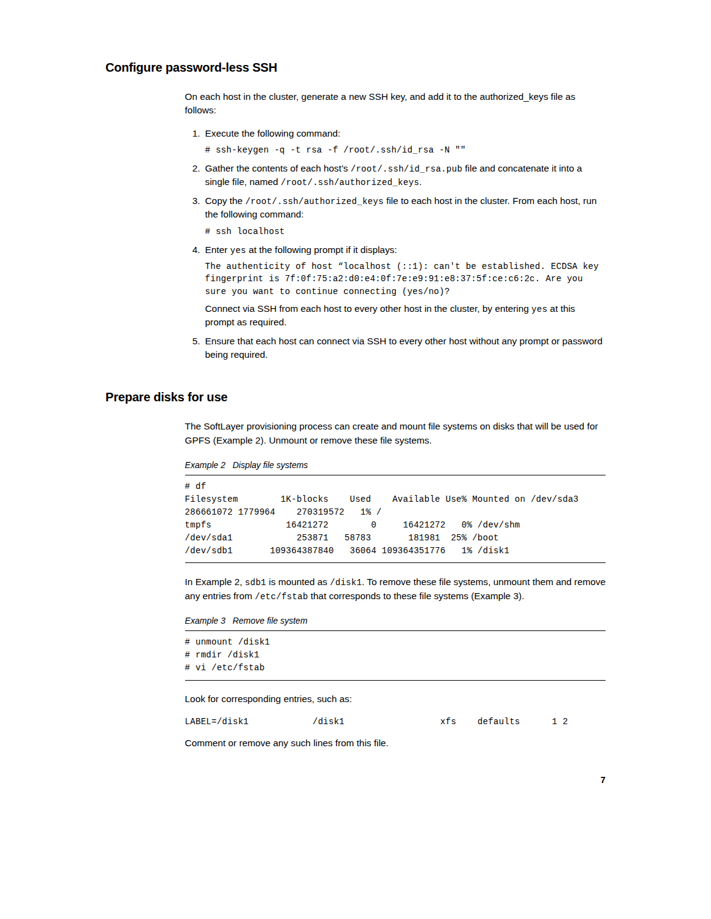Configure password-less SSH
On each host in the cluster, generate a new SSH key, and add it to the authorized_keys file as follows:
Execute the following command:
# ssh-keygen -q -t rsa -f /root/.ssh/id_rsa -N ""
Gather the contents of each host’s /root/.ssh/id_rsa.pub file and concatenate it into a single file, named /root/.ssh/authorized_keys.
Copy the /root/.ssh/authorized_keys file to each host in the cluster. From each host, run the following command:
# ssh localhost
Enter yes at the following prompt if it displays:
The authenticity of host “localhost (::1): can't be established. ECDSA key fingerprint is 7f:0f:75:a2:d0:e4:0f:7e:e9:91:e8:37:5f:ce:c6:2c. Are you sure you want to continue connecting (yes/no)?
Connect via SSH from each host to every other host in the cluster, by entering yes at this prompt as required.
Ensure that each host can connect via SSH to every other host without any prompt or password being required.
Prepare disks for use
The SoftLayer provisioning process can create and mount file systems on disks that will be used for GPFS (Example 2). Unmount or remove these file systems.
Example 2 Display file systems
# df
Filesystem        1K-blocks    Used    Available Use% Mounted on /dev/sda3
286661072 1779964    270319572   1% /
tmpfs              16421272        0     16421272   0% /dev/shm
/dev/sda1            253871   58783       181981  25% /boot
/dev/sdb1       109364387840   36064 109364351776   1% /disk1
In Example 2, sdb1 is mounted as /disk1. To remove these file systems, unmount them and remove any entries from /etc/fstab that corresponds to these file systems (Example 3).
Example 3 Remove file system
# unmount /disk1
# rmdir /disk1
# vi /etc/fstab
Look for corresponding entries, such as:
LABEL=/disk1 /disk1 xfs defaults 1 2
Comment or remove any such lines from this file.
7